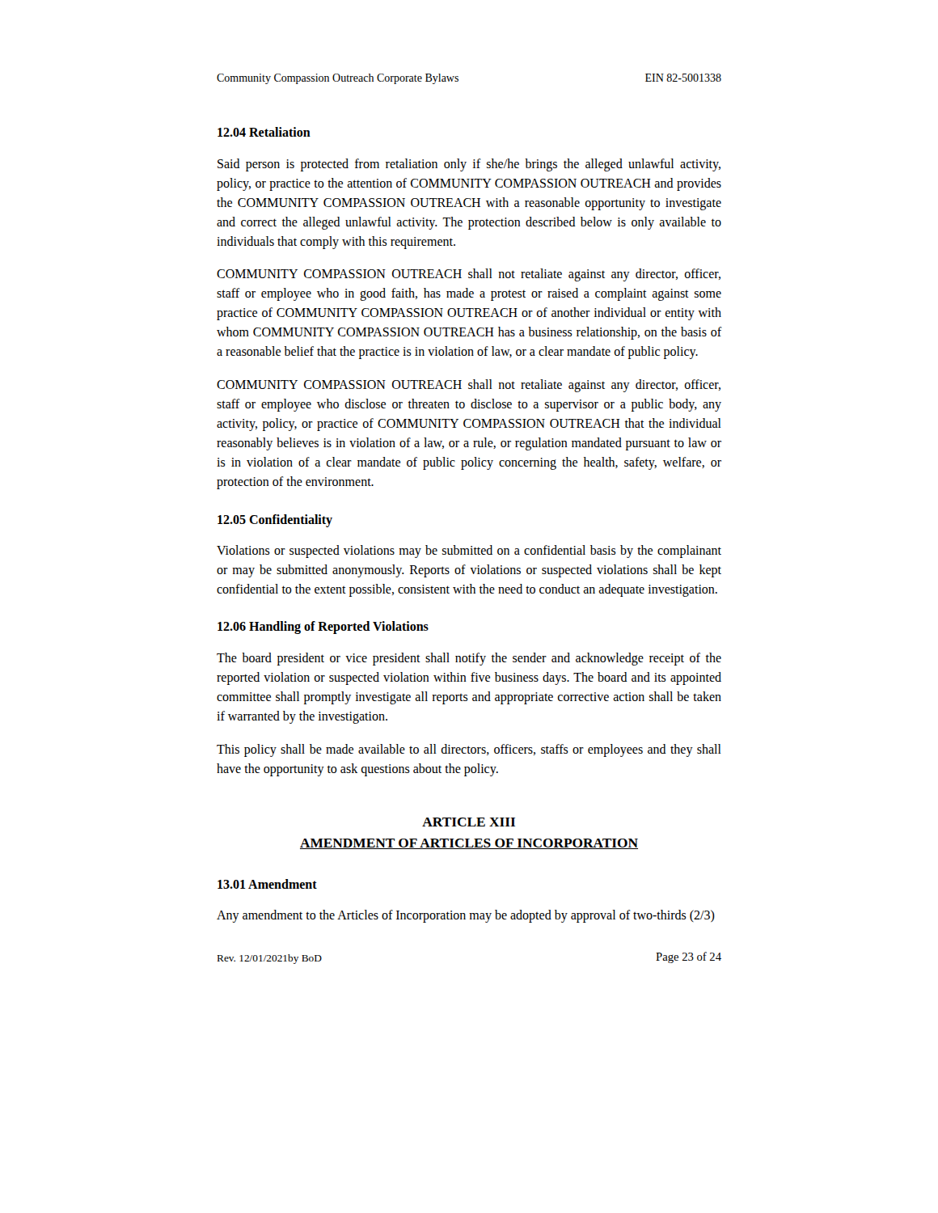Community Compassion Outreach Corporate Bylaws EIN 82-5001338
12.04 Retaliation
Said person is protected from retaliation only if she/he brings the alleged unlawful activity, policy, or practice to the attention of COMMUNITY COMPASSION OUTREACH and provides the COMMUNITY COMPASSION OUTREACH with a reasonable opportunity to investigate and correct the alleged unlawful activity. The protection described below is only available to individuals that comply with this requirement.
COMMUNITY COMPASSION OUTREACH shall not retaliate against any director, officer, staff or employee who in good faith, has made a protest or raised a complaint against some practice of COMMUNITY COMPASSION OUTREACH or of another individual or entity with whom COMMUNITY COMPASSION OUTREACH has a business relationship, on the basis of a reasonable belief that the practice is in violation of law, or a clear mandate of public policy.
COMMUNITY COMPASSION OUTREACH shall not retaliate against any director, officer, staff or employee who disclose or threaten to disclose to a supervisor or a public body, any activity, policy, or practice of COMMUNITY COMPASSION OUTREACH that the individual reasonably believes is in violation of a law, or a rule, or regulation mandated pursuant to law or is in violation of a clear mandate of public policy concerning the health, safety, welfare, or protection of the environment.
12.05 Confidentiality
Violations or suspected violations may be submitted on a confidential basis by the complainant or may be submitted anonymously. Reports of violations or suspected violations shall be kept confidential to the extent possible, consistent with the need to conduct an adequate investigation.
12.06 Handling of Reported Violations
The board president or vice president shall notify the sender and acknowledge receipt of the reported violation or suspected violation within five business days. The board and its appointed committee shall promptly investigate all reports and appropriate corrective action shall be taken if warranted by the investigation.
This policy shall be made available to all directors, officers, staffs or employees and they shall have the opportunity to ask questions about the policy.
ARTICLE XIII
AMENDMENT OF ARTICLES OF INCORPORATION
13.01 Amendment
Any amendment to the Articles of Incorporation may be adopted by approval of two-thirds (2/3)
Rev. 12/01/2021by BoD Page 23 of 24